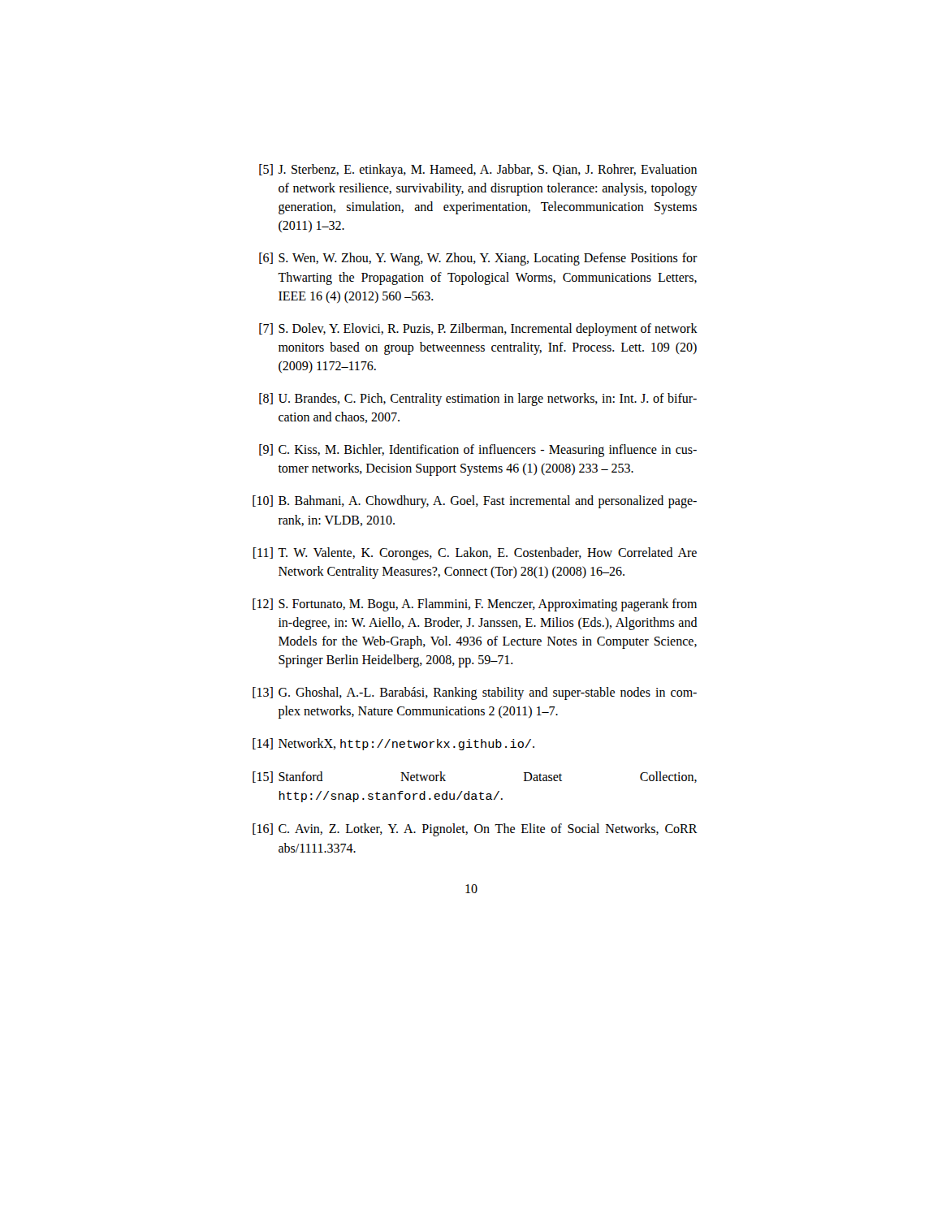[5] J. Sterbenz, E. etinkaya, M. Hameed, A. Jabbar, S. Qian, J. Rohrer, Evaluation of network resilience, survivability, and disruption tolerance: analysis, topology generation, simulation, and experimentation, Telecommunication Systems (2011) 1–32.
[6] S. Wen, W. Zhou, Y. Wang, W. Zhou, Y. Xiang, Locating Defense Positions for Thwarting the Propagation of Topological Worms, Communications Letters, IEEE 16 (4) (2012) 560 –563.
[7] S. Dolev, Y. Elovici, R. Puzis, P. Zilberman, Incremental deployment of network monitors based on group betweenness centrality, Inf. Process. Lett. 109 (20) (2009) 1172–1176.
[8] U. Brandes, C. Pich, Centrality estimation in large networks, in: Int. J. of bifurcation and chaos, 2007.
[9] C. Kiss, M. Bichler, Identification of influencers - Measuring influence in customer networks, Decision Support Systems 46 (1) (2008) 233 – 253.
[10] B. Bahmani, A. Chowdhury, A. Goel, Fast incremental and personalized pagerank, in: VLDB, 2010.
[11] T. W. Valente, K. Coronges, C. Lakon, E. Costenbader, How Correlated Are Network Centrality Measures?, Connect (Tor) 28(1) (2008) 16–26.
[12] S. Fortunato, M. Bogu, A. Flammini, F. Menczer, Approximating pagerank from in-degree, in: W. Aiello, A. Broder, J. Janssen, E. Milios (Eds.), Algorithms and Models for the Web-Graph, Vol. 4936 of Lecture Notes in Computer Science, Springer Berlin Heidelberg, 2008, pp. 59–71.
[13] G. Ghoshal, A.-L. Barabási, Ranking stability and super-stable nodes in complex networks, Nature Communications 2 (2011) 1–7.
[14] NetworkX, http://networkx.github.io/.
[15] Stanford Network Dataset Collection, http://snap.stanford.edu/data/.
[16] C. Avin, Z. Lotker, Y. A. Pignolet, On The Elite of Social Networks, CoRR abs/1111.3374.
10